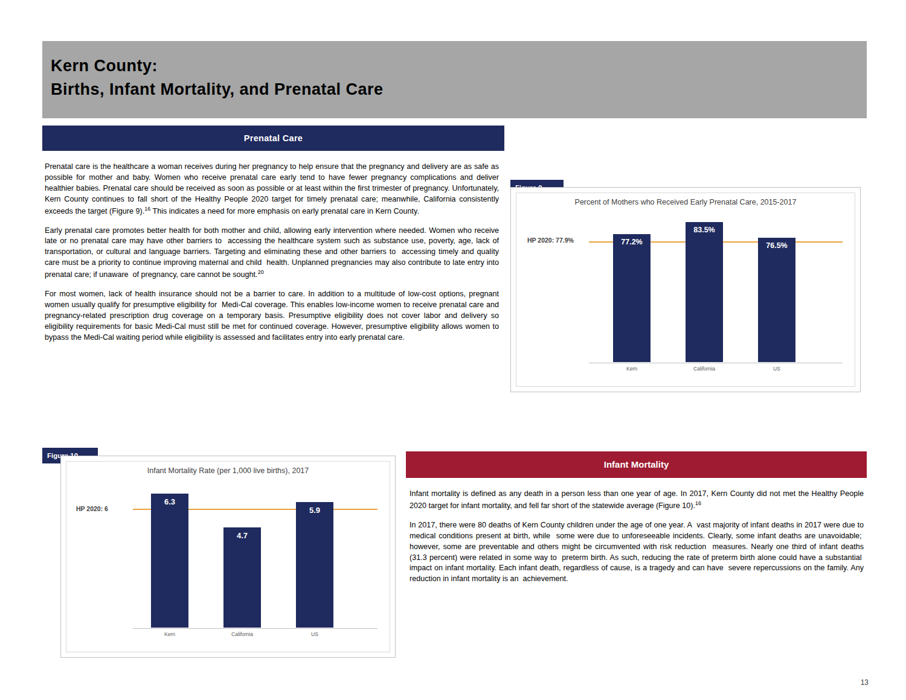Kern County:
Births, Infant Mortality, and Prenatal Care
Prenatal Care
Prenatal care is the healthcare a woman receives during her pregnancy to help ensure that the pregnancy and delivery are as safe as possible for mother and baby. Women who receive prenatal care early tend to have fewer pregnancy complications and deliver healthier babies. Prenatal care should be received as soon as possible or at least within the first trimester of pregnancy. Unfortunately, Kern County continues to fall short of the Healthy People 2020 target for timely prenatal care; meanwhile, California consistently exceeds the target (Figure 9).16 This indicates a need for more emphasis on early prenatal care in Kern County.
Early prenatal care promotes better health for both mother and child, allowing early intervention where needed. Women who receive late or no prenatal care may have other barriers to accessing the healthcare system such as substance use, poverty, age, lack of transportation, or cultural and language barriers. Targeting and eliminating these and other barriers to accessing timely and quality care must be a priority to continue improving maternal and child health. Unplanned pregnancies may also contribute to late entry into prenatal care; if unaware of pregnancy, care cannot be sought.20
For most women, lack of health insurance should not be a barrier to care. In addition to a multitude of low-cost options, pregnant women usually qualify for presumptive eligibility for Medi-Cal coverage. This enables low-income women to receive prenatal care and pregnancy-related prescription drug coverage on a temporary basis. Presumptive eligibility does not cover labor and delivery so eligibility requirements for basic Medi-Cal must still be met for continued coverage. However, presumptive eligibility allows women to bypass the Medi-Cal waiting period while eligibility is assessed and facilitates entry into early prenatal care.
Figure 9
Percent of Mothers who Received Early Prenatal Care, 2015-2017
HP 2020: 77.9%
77.2%
83.5%
76.5%
Kern California US
Figure 10
Infant Mortality Rate (per 1,000 live births), 2017
HP 2020: 6
6.3
4.7
5.9
Kern California US
Infant Mortality
Infant mortality is defined as any death in a person less than one year of age. In 2017, Kern County did not met the Healthy People 2020 target for infant mortality, and fell far short of the statewide average (Figure 10).16
In 2017, there were 80 deaths of Kern County children under the age of one year. A vast majority of infant deaths in 2017 were due to medical conditions present at birth, while some were due to unforeseeable incidents. Clearly, some infant deaths are unavoidable; however, some are preventable and others might be circumvented with risk reduction measures. Nearly one third of infant deaths (31.3 percent) were related in some way to preterm birth. As such, reducing the rate of preterm birth alone could have a substantial impact on infant mortality. Each infant death, regardless of cause, is a tragedy and can have severe repercussions on the family. Any reduction in infant mortality is an achievement.
13